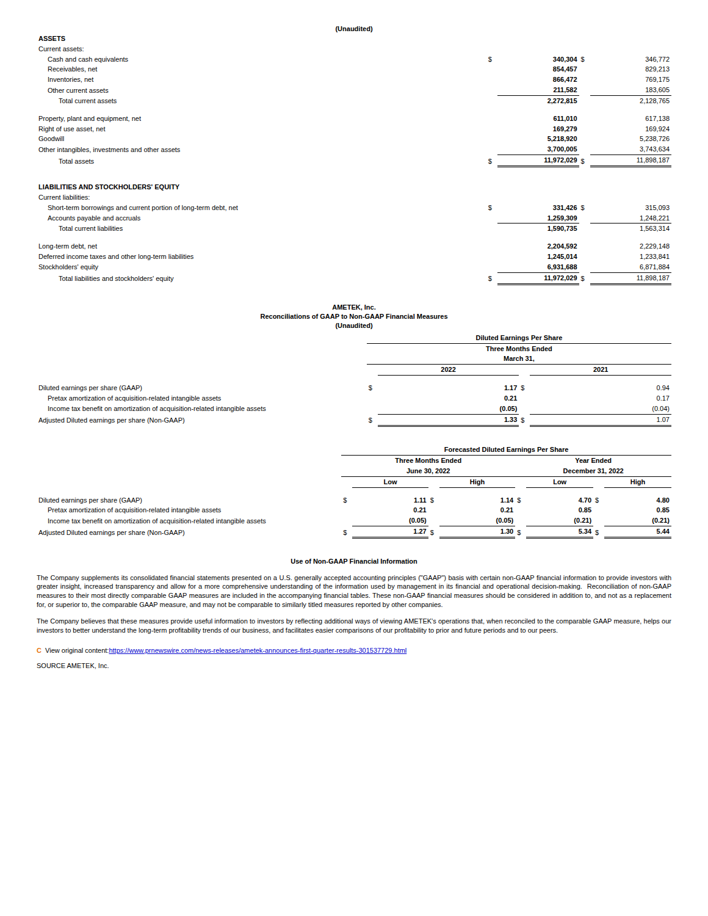(Unaudited)
| ASSETS |
| Current assets: |
| Cash and cash equivalents | $ | 340,304 | $ | 346,772 |
| Receivables, net | | 854,457 | | 829,213 |
| Inventories, net | | 866,472 | | 769,175 |
| Other current assets | | 211,582 | | 183,605 |
| Total current assets | | 2,272,815 | | 2,128,765 |
| Property, plant and equipment, net | | 611,010 | | 617,138 |
| Right of use asset, net | | 169,279 | | 169,924 |
| Goodwill | | 5,218,920 | | 5,238,726 |
| Other intangibles, investments and other assets | | 3,700,005 | | 3,743,634 |
| Total assets | $ | 11,972,029 | $ | 11,898,187 |
| LIABILITIES AND STOCKHOLDERS' EQUITY |
| Current liabilities: |
| Short-term borrowings and current portion of long-term debt, net | $ | 331,426 | $ | 315,093 |
| Accounts payable and accruals | | 1,259,309 | | 1,248,221 |
| Total current liabilities | | 1,590,735 | | 1,563,314 |
| Long-term debt, net | | 2,204,592 | | 2,229,148 |
| Deferred income taxes and other long-term liabilities | | 1,245,014 | | 1,233,841 |
| Stockholders' equity | | 6,931,688 | | 6,871,884 |
| Total liabilities and stockholders' equity | $ | 11,972,029 | $ | 11,898,187 |
AMETEK, Inc.
Reconciliations of GAAP to Non-GAAP Financial Measures
(Unaudited)
| | Diluted Earnings Per Share |
| | Three Months Ended |
| | March 31, |
| | | 2022 | | 2021 |
| Diluted earnings per share (GAAP) | $ | 1.17 | $ | 0.94 |
| Pretax amortization of acquisition-related intangible assets | | 0.21 | | 0.17 |
| Income tax benefit on amortization of acquisition-related intangible assets | | (0.05) | | (0.04) |
| Adjusted Diluted earnings per share (Non-GAAP) | $ | 1.33 | $ | 1.07 |
| | Forecasted Diluted Earnings Per Share |
| | Three Months Ended | Year Ended |
| | June 30, 2022 | December 31, 2022 |
| | | Low | | High | | Low | | High |
| Diluted earnings per share (GAAP) | $ | 1.11 | $ | 1.14 | $ | 4.70 | $ | 4.80 |
| Pretax amortization of acquisition-related intangible assets | | 0.21 | | 0.21 | | 0.85 | | 0.85 |
| Income tax benefit on amortization of acquisition-related intangible assets | | (0.05) | | (0.05) | | (0.21) | | (0.21) |
| Adjusted Diluted earnings per share (Non-GAAP) | $ | 1.27 | $ | 1.30 | $ | 5.34 | $ | 5.44 |
Use of Non-GAAP Financial Information
The Company supplements its consolidated financial statements presented on a U.S. generally accepted accounting principles ("GAAP") basis with certain non-GAAP financial information to provide investors with greater insight, increased transparency and allow for a more comprehensive understanding of the information used by management in its financial and operational decision-making. Reconciliation of non-GAAP measures to their most directly comparable GAAP measures are included in the accompanying financial tables. These non-GAAP financial measures should be considered in addition to, and not as a replacement for, or superior to, the comparable GAAP measure, and may not be comparable to similarly titled measures reported by other companies.
The Company believes that these measures provide useful information to investors by reflecting additional ways of viewing AMETEK's operations that, when reconciled to the comparable GAAP measure, helps our investors to better understand the long-term profitability trends of our business, and facilitates easier comparisons of our profitability to prior and future periods and to our peers.
C View original content:https://www.prnewswire.com/news-releases/ametek-announces-first-quarter-results-301537729.html
SOURCE AMETEK, Inc.